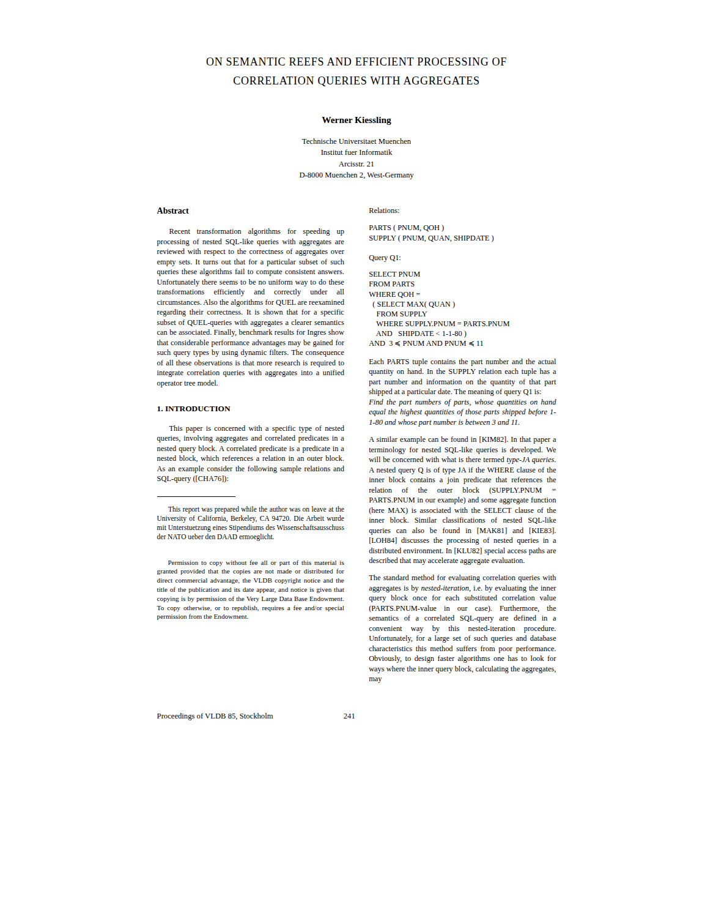On Semantic Reefs and Efficient Processing of
Correlation Queries with Aggregates
Werner Kiessling
Technische Universitaet Muenchen
Institut fuer Informatik
Arcisstr. 21
D-8000 Muenchen 2, West-Germany
Abstract
Recent transformation algorithms for speeding up processing of nested SQL-like queries with aggregates are reviewed with respect to the correctness of aggregates over empty sets. It turns out that for a particular subset of such queries these algorithms fail to compute consistent answers. Unfortunately there seems to be no uniform way to do these transformations efficiently and correctly under all circumstances. Also the algorithms for QUEL are reexamined regarding their correctness. It is shown that for a specific subset of QUEL-queries with aggregates a clearer semantics can be associated. Finally, benchmark results for Ingres show that considerable performance advantages may be gained for such query types by using dynamic filters. The consequence of all these observations is that more research is required to integrate correlation queries with aggregates into a unified operator tree model.
1. INTRODUCTION
This paper is concerned with a specific type of nested queries, involving aggregates and correlated predicates in a nested query block. A correlated predicate is a predicate in a nested block, which references a relation in an outer block. As an example consider the following sample relations and SQL-query ([CHA76]):
This report was prepared while the author was on leave at the University of California, Berkeley, CA 94720. Die Arbeit wurde mit Unterstuetzung eines Stipendiums des Wissenschaftsausschuss der NATO ueber den DAAD ermoeglicht.
Permission to copy without fee all or part of this material is granted provided that the copies are not made or distributed for direct commercial advantage, the VLDB copyright notice and the title of the publication and its date appear, and notice is given that copying is by permission of the Very Large Data Base Endowment. To copy otherwise, or to republish, requires a fee and/or special permission from the Endowment.
Relations:
PARTS ( PNUM, QOH )
SUPPLY ( PNUM, QUAN, SHIPDATE )
Query Q1:
SELECT PNUM FROM PARTS WHERE QOH = ( SELECT MAX( QUAN ) FROM SUPPLY WHERE SUPPLY.PNUM = PARTS.PNUM AND SHIPDATE < 1-1-80 ) AND 3 ≼ PNUM AND PNUM ≼ 11
Each PARTS tuple contains the part number and the actual quantity on hand. In the SUPPLY relation each tuple has a part number and information on the quantity of that part shipped at a particular date. The meaning of query Q1 is:
Find the part numbers of parts, whose quantities on hand equal the highest quantities of those parts shipped before 1-1-80 and whose part number is between 3 and 11.
A similar example can be found in [KIM82]. In that paper a terminology for nested SQL-like queries is developed. We will be concerned with what is there termed type-JA queries. A nested query Q is of type JA if the WHERE clause of the inner block contains a join predicate that references the relation of the outer block (SUPPLY.PNUM = PARTS.PNUM in our example) and some aggregate function (here MAX) is associated with the SELECT clause of the inner block. Similar classifications of nested SQL-like queries can also be found in [MAK81] and [KIE83]. [LOH84] discusses the processing of nested queries in a distributed environment. In [KLU82] special access paths are described that may accelerate aggregate evaluation.
The standard method for evaluating correlation queries with aggregates is by nested-iteration, i.e. by evaluating the inner query block once for each substituted correlation value (PARTS.PNUM-value in our case). Furthermore, the semantics of a correlated SQL-query are defined in a convenient way by this nested-iteration procedure. Unfortunately, for a large set of such queries and database characteristics this method suffers from poor performance. Obviously, to design faster algorithms one has to look for ways where the inner query block, calculating the aggregates, may
Proceedings of VLDB 85, Stockholm 241